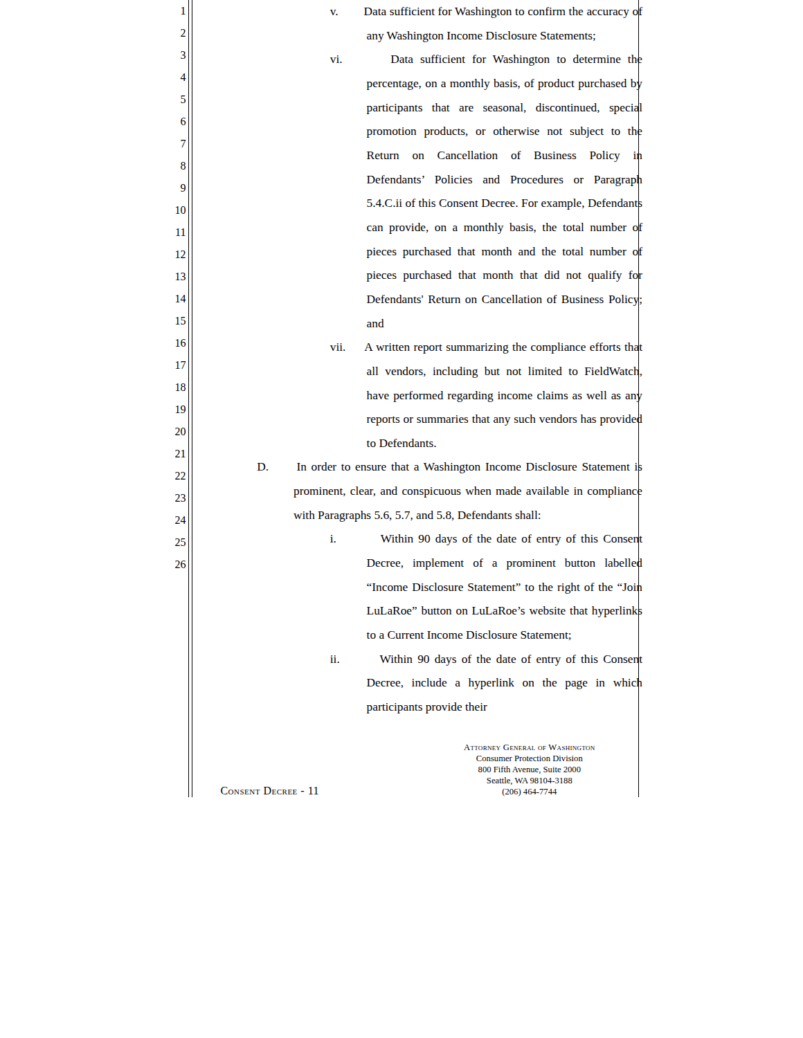1
2
3
4
5
6
7
8
9
10
11
12
13
14
15
16
17
18
19
20
21
22
23
24
25
26
v. Data sufficient for Washington to confirm the accuracy of any Washington Income Disclosure Statements;
vi. Data sufficient for Washington to determine the percentage, on a monthly basis, of product purchased by participants that are seasonal, discontinued, special promotion products, or otherwise not subject to the Return on Cancellation of Business Policy in Defendants’ Policies and Procedures or Paragraph 5.4.C.ii of this Consent Decree. For example, Defendants can provide, on a monthly basis, the total number of pieces purchased that month and the total number of pieces purchased that month that did not qualify for Defendants' Return on Cancellation of Business Policy; and
vii. A written report summarizing the compliance efforts that all vendors, including but not limited to FieldWatch, have performed regarding income claims as well as any reports or summaries that any such vendors has provided to Defendants.
D. In order to ensure that a Washington Income Disclosure Statement is prominent, clear, and conspicuous when made available in compliance with Paragraphs 5.6, 5.7, and 5.8, Defendants shall:
i. Within 90 days of the date of entry of this Consent Decree, implement of a prominent button labelled “Income Disclosure Statement” to the right of the “Join LuLaRoe” button on LuLaRoe’s website that hyperlinks to a Current Income Disclosure Statement;
ii. Within 90 days of the date of entry of this Consent Decree, include a hyperlink on the page in which participants provide their
Consent Decree - 11
Attorney General of Washington
Consumer Protection Division
800 Fifth Avenue, Suite 2000
Seattle, WA 98104-3188
(206) 464-7744